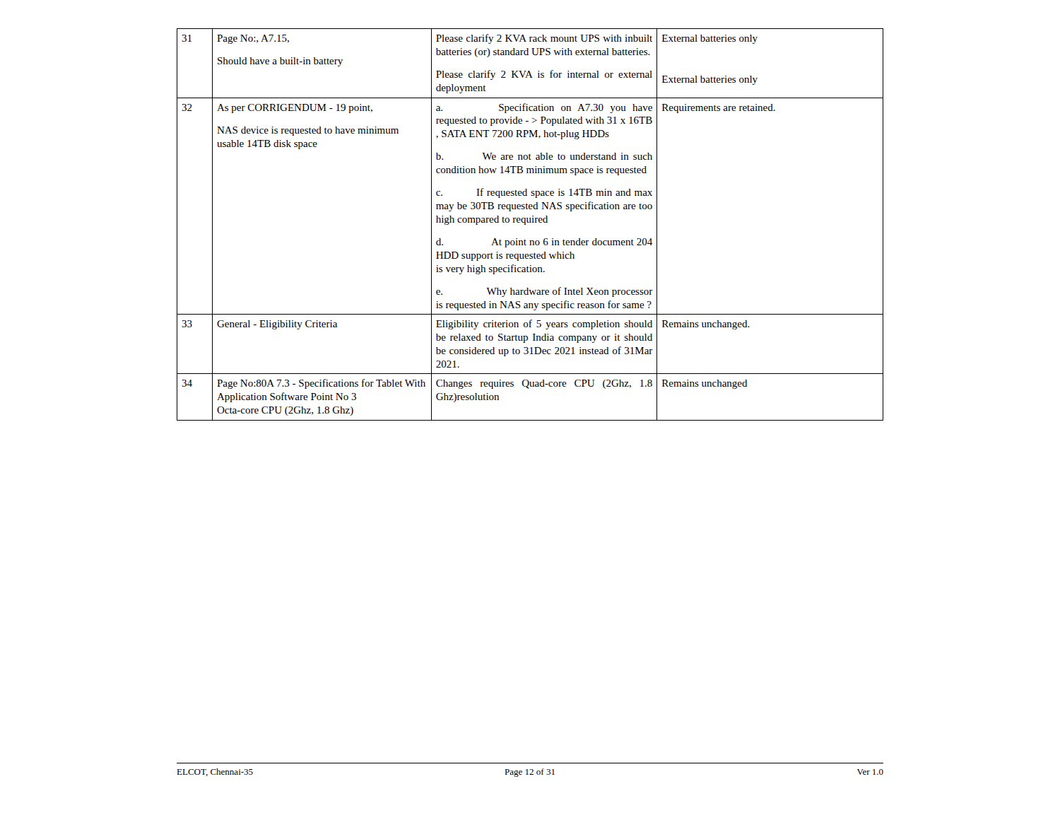| 31 | Page No:, A7.15, Should have a built-in battery | Please clarify 2 KVA rack mount UPS with inbuilt batteries (or) standard UPS with external batteries. Please clarify 2 KVA is for internal or external deployment | External batteries only External batteries only |
| 32 | As per CORRIGENDUM - 19 point, NAS device is requested to have minimum usable 14TB disk space | a. Specification on A7.30 you have requested to provide - > Populated with 31 x 16TB , SATA ENT 7200 RPM, hot-plug HDDs b. We are not able to understand in such condition how 14TB minimum space is requested c. If requested space is 14TB min and max may be 30TB requested NAS specification are too high compared to required d. At point no 6 in tender document 204 HDD support is requested which is very high specification. e. Why hardware of Intel Xeon processor is requested in NAS any specific reason for same ? | Requirements are retained. |
| 33 | General - Eligibility Criteria | Eligibility criterion of 5 years completion should be relaxed to Startup India company or it should be considered up to 31Dec 2021 instead of 31Mar 2021. | Remains unchanged. |
| 34 | Page No:80A 7.3 - Specifications for Tablet With Application Software Point No 3 Octa-core CPU (2Ghz, 1.8 Ghz) | Changes requires Quad-core CPU (2Ghz, 1.8 Ghz)resolution | Remains unchanged |
ELCOT, Chennai-35 Page 12 of 31 Ver 1.0